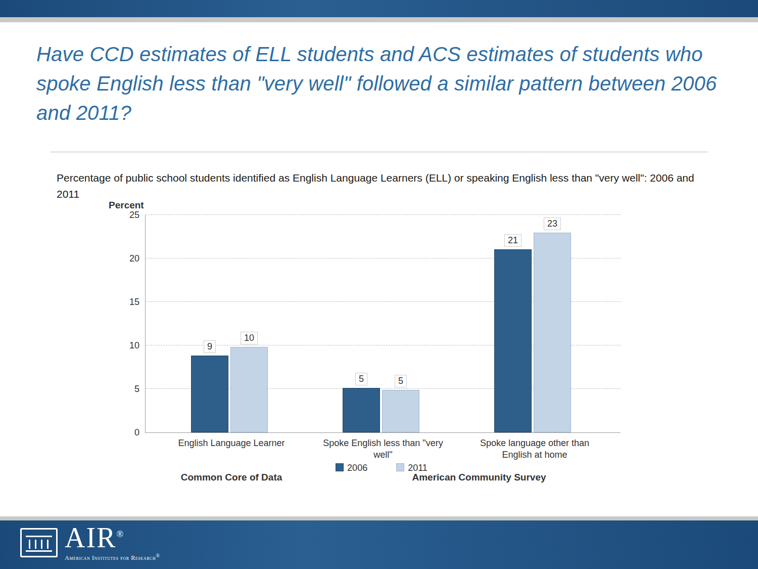Have CCD estimates of ELL students and ACS estimates of students who spoke English less than "very well" followed a similar pattern between 2006 and 2011?
Percentage of public school students identified as English Language Learners (ELL) or speaking English less than "very well": 2006 and 2011
Percent
5
10
15
20
25
0
9
10
English Language Learner
5
5
Spoke English less than "very well"
21
23
Spoke language other than English at home
Common Core of Data
American Community Survey
2006 2011
AIR® American Institutes for Research®